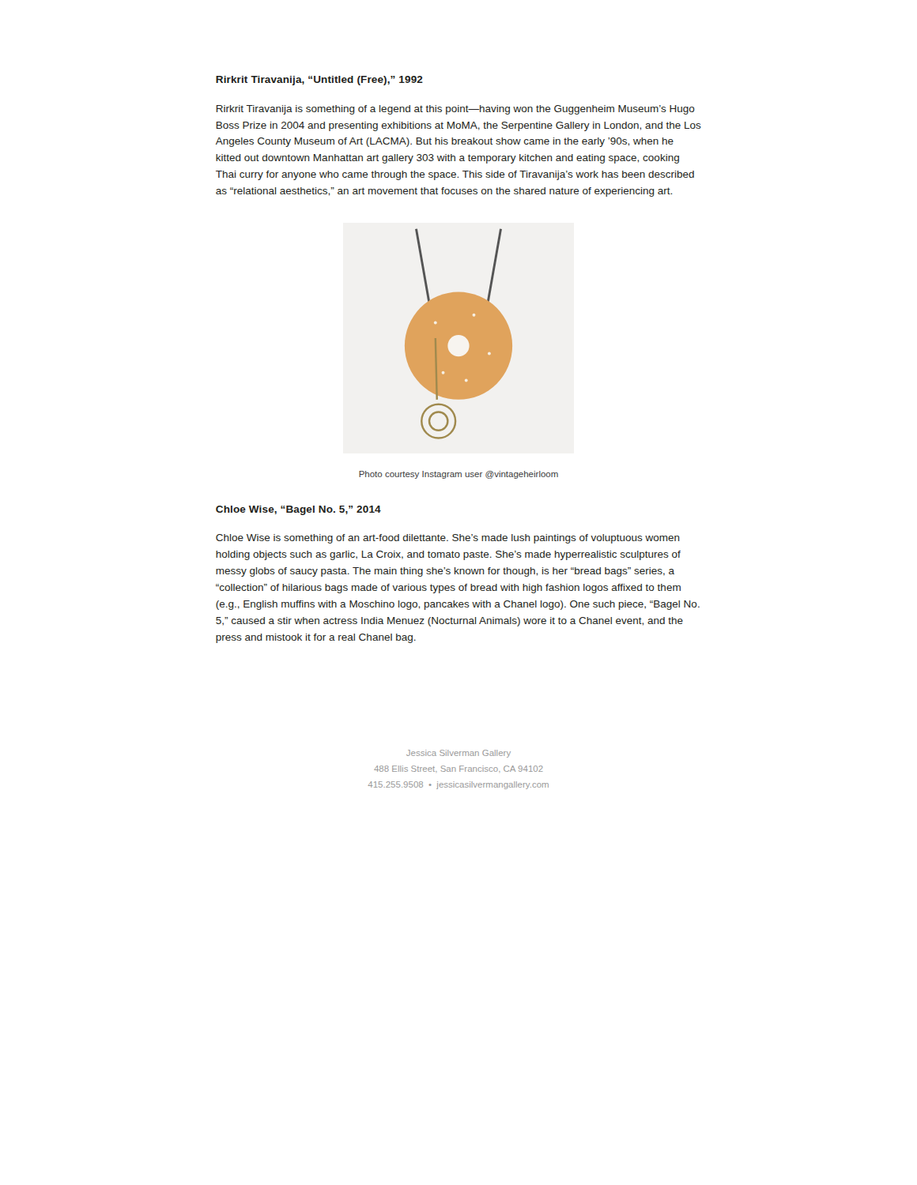Rirkrit Tiravanija, “Untitled (Free),” 1992
Rirkrit Tiravanija is something of a legend at this point—having won the Guggenheim Museum’s Hugo Boss Prize in 2004 and presenting exhibitions at MoMA, the Serpentine Gallery in London, and the Los Angeles County Museum of Art (LACMA). But his breakout show came in the early ’90s, when he kitted out downtown Manhattan art gallery 303 with a temporary kitchen and eating space, cooking Thai curry for anyone who came through the space. This side of Tiravanija’s work has been described as “relational aesthetics,” an art movement that focuses on the shared nature of experiencing art.
Photo courtesy Instagram user @vintageheirloom
Chloe Wise, “Bagel No. 5,” 2014
Chloe Wise is something of an art-food dilettante. She’s made lush paintings of voluptuous women holding objects such as garlic, La Croix, and tomato paste. She’s made hyperrealistic sculptures of messy globs of saucy pasta. The main thing she’s known for though, is her “bread bags” series, a “collection” of hilarious bags made of various types of bread with high fashion logos affixed to them (e.g., English muffins with a Moschino logo, pancakes with a Chanel logo). One such piece, “Bagel No. 5,” caused a stir when actress India Menuez (Nocturnal Animals) wore it to a Chanel event, and the press and mistook it for a real Chanel bag.
Jessica Silverman Gallery
488 Ellis Street, San Francisco, CA 94102
415.255.9508•jessicasilvermangallery.com